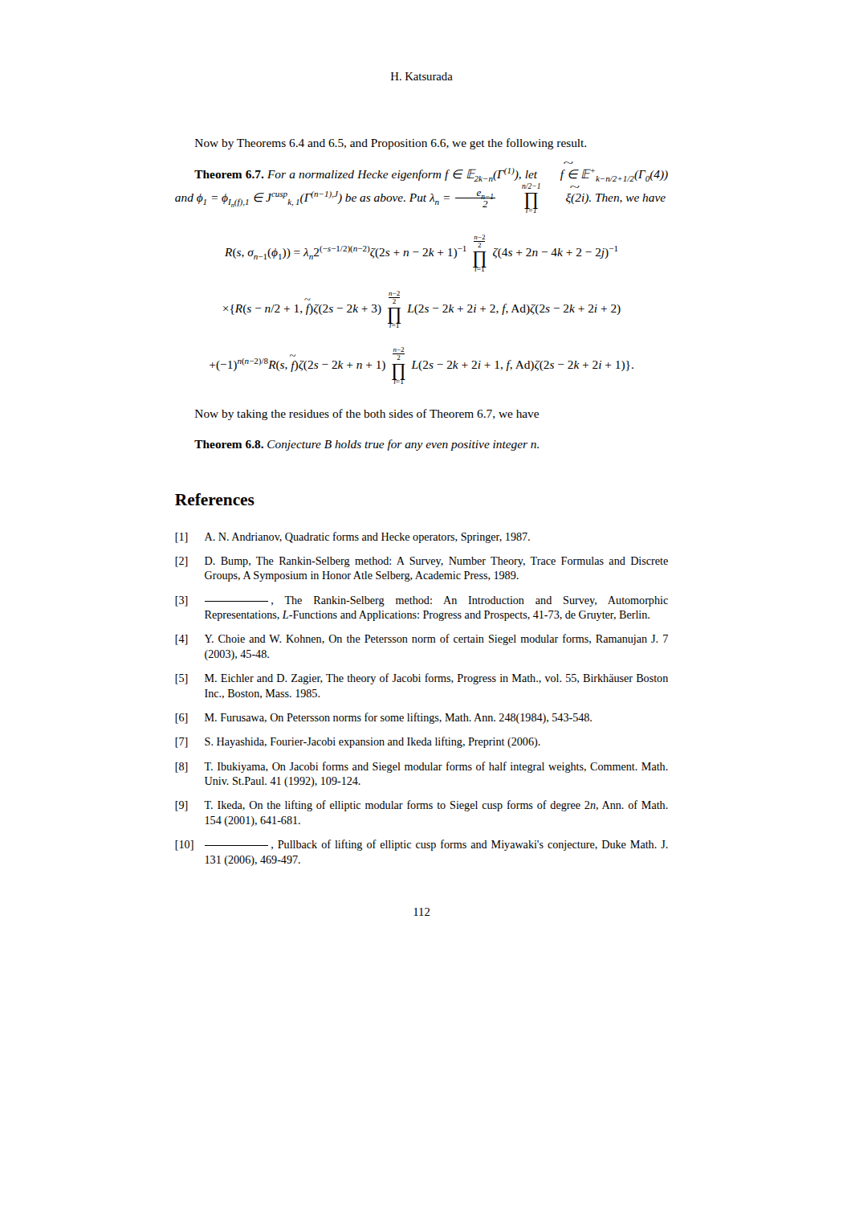H. Katsurada
Now by Theorems 6.4 and 6.5, and Proposition 6.6, we get the following result.
Theorem 6.7. For a normalized Hecke eigenform f ∈ 𝔼2k−n(Γ(1)), let ~f ∈ 𝔼+k−n/2+1/2(Γ0(4)) and ϕ1 = ϕIn(f),1 ∈ Jcuspk, 1(Γ(n−1),J) be as above. Put λn = en−12 n/2−1∏i=1 ~ξ(2i). Then, we have
R(s, σn−1(ϕ1)) = λn2(−s−1/2)(n−2)ζ(2s + n − 2k + 1)−1 n−22∏i=1 ζ(4s + 2n − 4k + 2 − 2j)−1 ×{R(s − n/2 + 1, ~f)ζ(2s − 2k + 3) n−22∏i=1 L(2s − 2k + 2i + 2, f, Ad)ζ(2s − 2k + 2i + 2) +(−1)n(n−2)/8R(s, ~f)ζ(2s − 2k + n + 1) n−22∏i=1 L(2s − 2k + 2i + 1, f, Ad)ζ(2s − 2k + 2i + 1)}.
Now by taking the residues of the both sides of Theorem 6.7, we have
Theorem 6.8. Conjecture B holds true for any even positive integer n.
References
[1] A. N. Andrianov, Quadratic forms and Hecke operators, Springer, 1987.
[2] D. Bump, The Rankin-Selberg method: A Survey, Number Theory, Trace Formulas and Discrete Groups, A Symposium in Honor Atle Selberg, Academic Press, 1989.
[3] , The Rankin-Selberg method: An Introduction and Survey, Automorphic Representations, L-Functions and Applications: Progress and Prospects, 41-73, de Gruyter, Berlin.
[4] Y. Choie and W. Kohnen, On the Petersson norm of certain Siegel modular forms, Ramanujan J. 7 (2003), 45-48.
[5] M. Eichler and D. Zagier, The theory of Jacobi forms, Progress in Math., vol. 55, Birkhäuser Boston Inc., Boston, Mass. 1985.
[6] M. Furusawa, On Petersson norms for some liftings, Math. Ann. 248(1984), 543-548.
[7] S. Hayashida, Fourier-Jacobi expansion and Ikeda lifting, Preprint (2006).
[8] T. Ibukiyama, On Jacobi forms and Siegel modular forms of half integral weights, Comment. Math. Univ. St.Paul. 41 (1992), 109-124.
[9] T. Ikeda, On the lifting of elliptic modular forms to Siegel cusp forms of degree 2n, Ann. of Math. 154 (2001), 641-681.
[10] , Pullback of lifting of elliptic cusp forms and Miyawaki's conjecture, Duke Math. J. 131 (2006), 469-497.
112